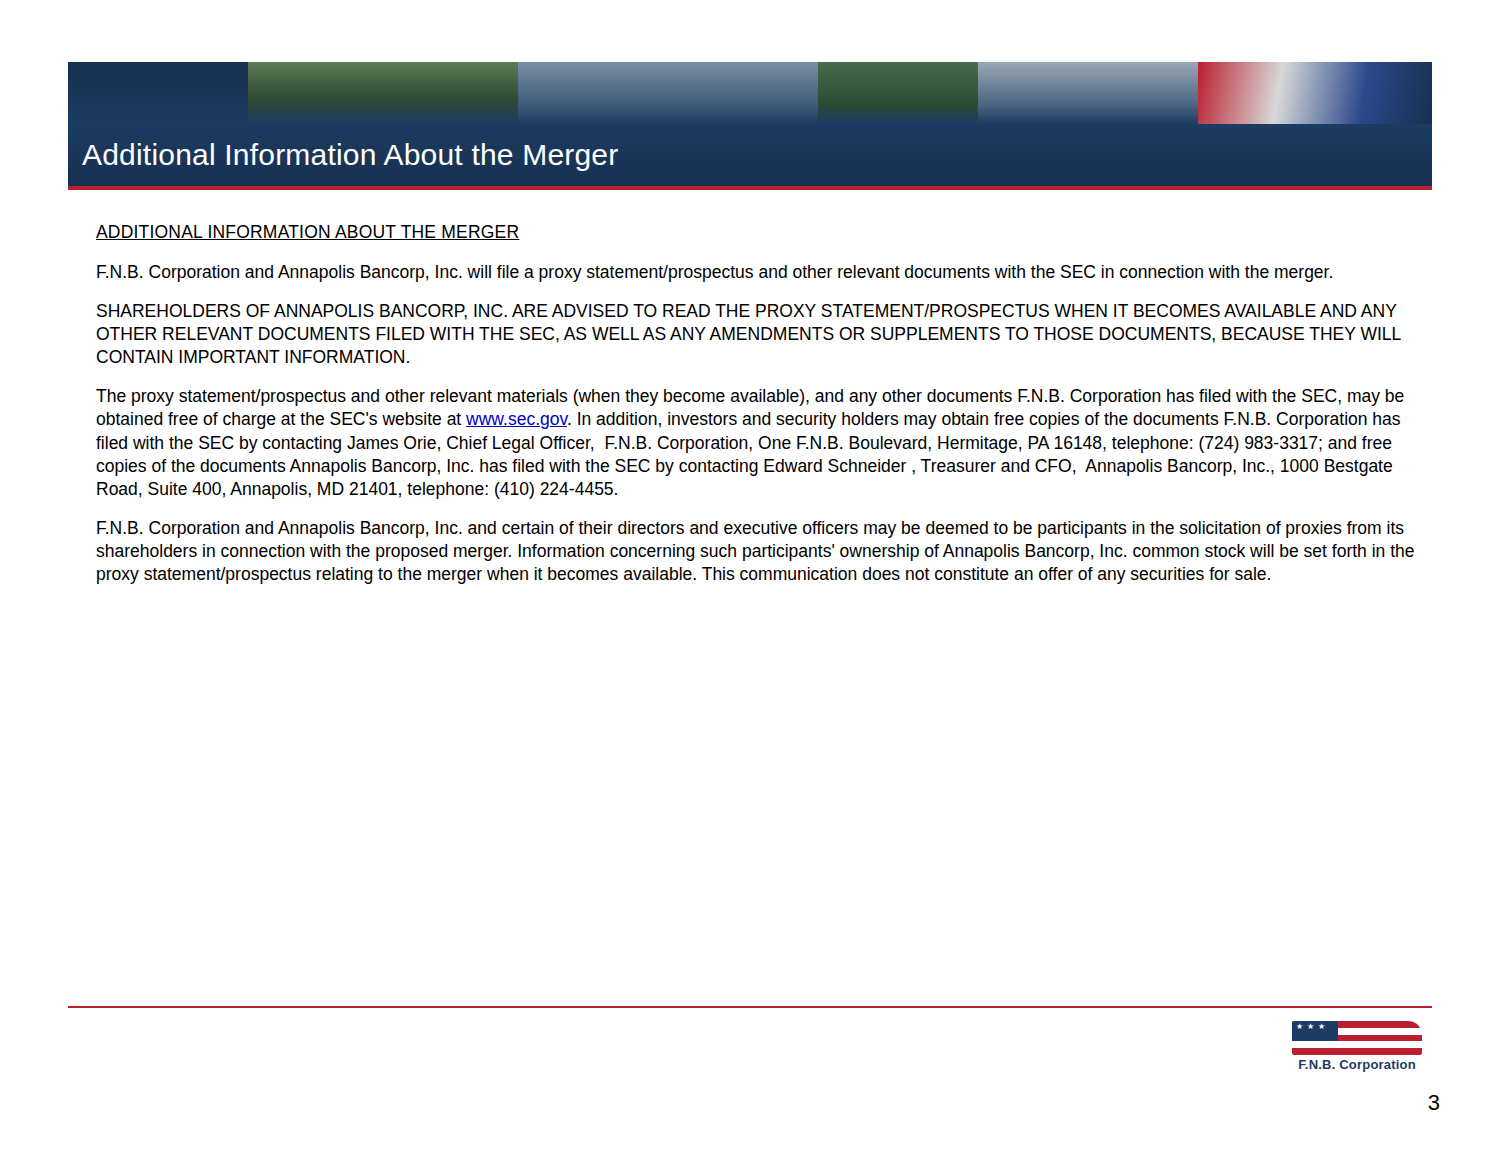Additional Information About the Merger
ADDITIONAL INFORMATION ABOUT THE MERGER
F.N.B. Corporation and Annapolis Bancorp, Inc. will file a proxy statement/prospectus and other relevant documents with the SEC in connection with the merger.
SHAREHOLDERS OF ANNAPOLIS BANCORP, INC. ARE ADVISED TO READ THE PROXY STATEMENT/PROSPECTUS WHEN IT BECOMES AVAILABLE AND ANY OTHER RELEVANT DOCUMENTS FILED WITH THE SEC, AS WELL AS ANY AMENDMENTS OR SUPPLEMENTS TO THOSE DOCUMENTS, BECAUSE THEY WILL CONTAIN IMPORTANT INFORMATION.
The proxy statement/prospectus and other relevant materials (when they become available), and any other documents F.N.B. Corporation has filed with the SEC, may be obtained free of charge at the SEC's website at www.sec.gov. In addition, investors and security holders may obtain free copies of the documents F.N.B. Corporation has filed with the SEC by contacting James Orie, Chief Legal Officer, F.N.B. Corporation, One F.N.B. Boulevard, Hermitage, PA 16148, telephone: (724) 983-3317; and free copies of the documents Annapolis Bancorp, Inc. has filed with the SEC by contacting Edward Schneider , Treasurer and CFO, Annapolis Bancorp, Inc., 1000 Bestgate Road, Suite 400, Annapolis, MD 21401, telephone: (410) 224-4455.
F.N.B. Corporation and Annapolis Bancorp, Inc. and certain of their directors and executive officers may be deemed to be participants in the solicitation of proxies from its shareholders in connection with the proposed merger. Information concerning such participants' ownership of Annapolis Bancorp, Inc. common stock will be set forth in the proxy statement/prospectus relating to the merger when it becomes available. This communication does not constitute an offer of any securities for sale.
F.N.B. Corporation
3